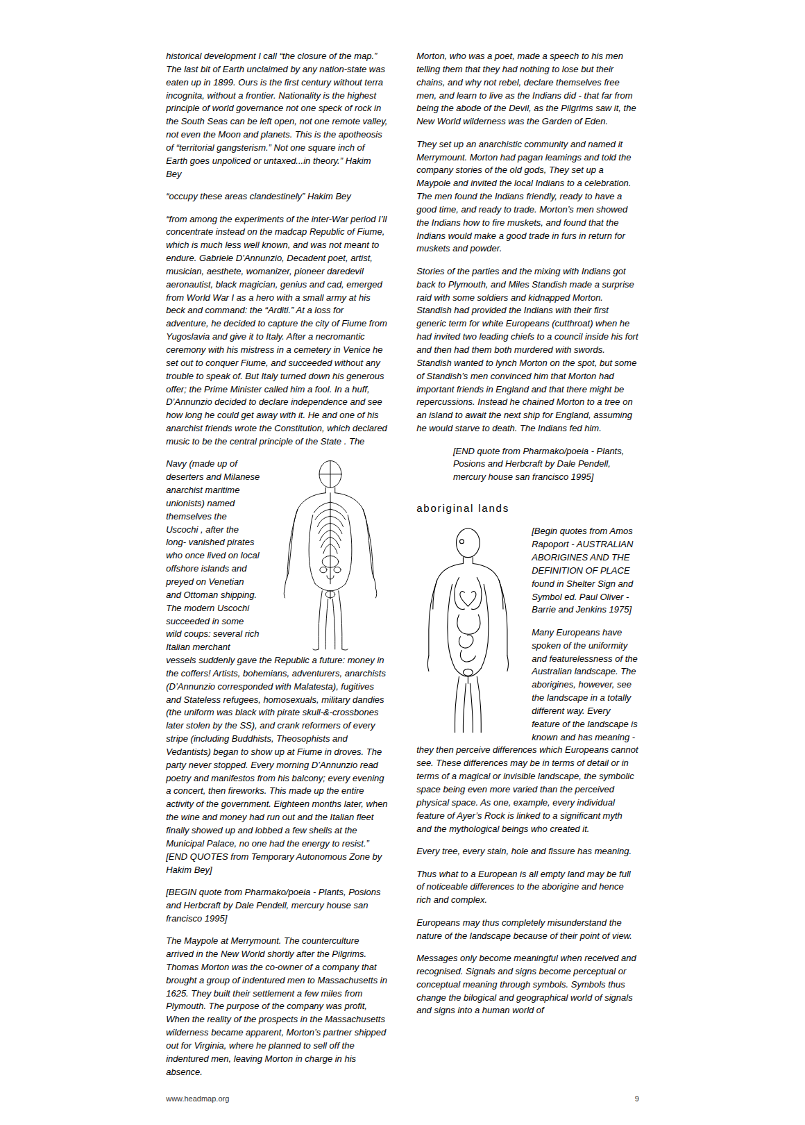historical development I call “the closure of the map.” The last bit of Earth unclaimed by any nation-state was eaten up in 1899. Ours is the first century without terra incognita, without a frontier. Nationality is the highest principle of world governance not one speck of rock in the South Seas can be left open, not one remote valley, not even the Moon and planets. This is the apotheosis of “territorial gangsterism.” Not one square inch of Earth goes unpoliced or untaxed...in theory.” Hakim Bey
“occupy these areas clandestinely” Hakim Bey
“from among the experiments of the inter-War period I’ll concentrate instead on the madcap Republic of Fiume, which is much less well known, and was not meant to endure. Gabriele D’Annunzio, Decadent poet, artist, musician, aesthete, womanizer, pioneer daredevil aeronautist, black magician, genius and cad, emerged from World War I as a hero with a small army at his beck and command: the “Arditi.” At a loss for adventure, he decided to capture the city of Fiume from Yugoslavia and give it to Italy. After a necromantic ceremony with his mistress in a cemetery in Venice he set out to conquer Fiume, and succeeded without any trouble to speak of. But Italy turned down his generous offer; the Prime Minister called him a fool. In a huff, D’Annunzio decided to declare independence and see how long he could get away with it. He and one of his anarchist friends wrote the Constitution, which declared music to be the central principle of the State . The
Navy (made up of deserters and Milanese anarchist maritime unionists) named themselves the Uscochi , after the long- vanished pirates who once lived on local offshore islands and preyed on Venetian and Ottoman shipping. The modern Uscochi succeeded in some wild coups: several rich Italian merchant vessels suddenly gave the Republic a future: money in the coffers! Artists, bohemians, adventurers, anarchists (D’Annunzio corresponded with Malatesta), fugitives and Stateless refugees, homosexuals, military dandies (the uniform was black with pirate skull-&-crossbones later stolen by the SS), and crank reformers of every stripe (including Buddhists, Theosophists and Vedantists) began to show up at Fiume in droves. The party never stopped. Every morning D’Annunzio read poetry and manifestos from his balcony; every evening a concert, then fireworks. This made up the entire activity of the government. Eighteen months later, when the wine and money had run out and the Italian fleet finally showed up and lobbed a few shells at the Municipal Palace, no one had the energy to resist.”
[END QUOTES from Temporary Autonomous Zone by Hakim Bey]
[BEGIN quote from Pharmako/poeia - Plants, Posions and Herbcraft by Dale Pendell, mercury house san francisco 1995]
The Maypole at Merrymount. The counterculture arrived in the New World shortly after the Pilgrims. Thomas Morton was the co-owner of a company that brought a group of indentured men to Massachusetts in 1625. They built their settlement a few miles from Plymouth. The purpose of the company was profit, When the reality of the prospects in the Massachusetts wilderness became apparent, Morton’s partner shipped out for Virginia, where he planned to sell off the indentured men, leaving Morton in charge in his absence.
Morton, who was a poet, made a speech to his men telling them that they had nothing to lose but their chains, and why not rebel, declare themselves free men, and learn to live as the Indians did - that far from being the abode of the Devil, as the Pilgrims saw it, the New World wilderness was the Garden of Eden.
They set up an anarchistic community and named it Merrymount. Morton had pagan leamings and told the company stories of the old gods, They set up a Maypole and invited the local Indians to a celebration. The men found the Indians friendly, ready to have a good time, and ready to trade. Morton’s men showed the Indians how to fire muskets, and found that the Indians would make a good trade in furs in return for muskets and powder.
Stories of the parties and the mixing with Indians got back to Plymouth, and Miles Standish made a surprise raid with some soldiers and kidnapped Morton. Standish had provided the Indians with their first generic term for white Europeans (cutthroat) when he had invited two leading chiefs to a council inside his fort and then had them both murdered with swords. Standish wanted to lynch Morton on the spot, but some of Standish’s men convinced him that Morton had important friends in England and that there might be repercussions. Instead he chained Morton to a tree on an island to await the next ship for England, assuming he would starve to death. The Indians fed him.
[END quote from Pharmako/poeia - Plants, Posions and Herbcraft by Dale Pendell, mercury house san francisco 1995]
aboriginal lands
[Begin quotes from Amos Rapoport - AUSTRALIAN ABORIGINES AND THE DEFINITION OF PLACE found in Shelter Sign and Symbol ed. Paul Oliver - Barrie and Jenkins 1975]
Many Europeans have spoken of the uniformity and featurelessness of the Australian landscape. The aborigines, however, see the landscape in a totally different way. Every feature of the landscape is known and has meaning - they then perceive differences which Europeans cannot see. These differences may be in terms of detail or in terms of a magical or invisible landscape, the symbolic space being even more varied than the perceived physical space. As one, example, every individual feature of Ayer’s Rock is linked to a significant myth and the mythological beings who created it.
Every tree, every stain, hole and fissure has meaning.
Thus what to a European is all empty land may be full of noticeable differences to the aborigine and hence rich and complex.
Europeans may thus completely misunderstand the nature of the landscape because of their point of view.
Messages only become meaningful when received and recognised. Signals and signs become perceptual or conceptual meaning through symbols. Symbols thus change the bilogical and geographical world of signals and signs into a human world of
www.headmap.org 9